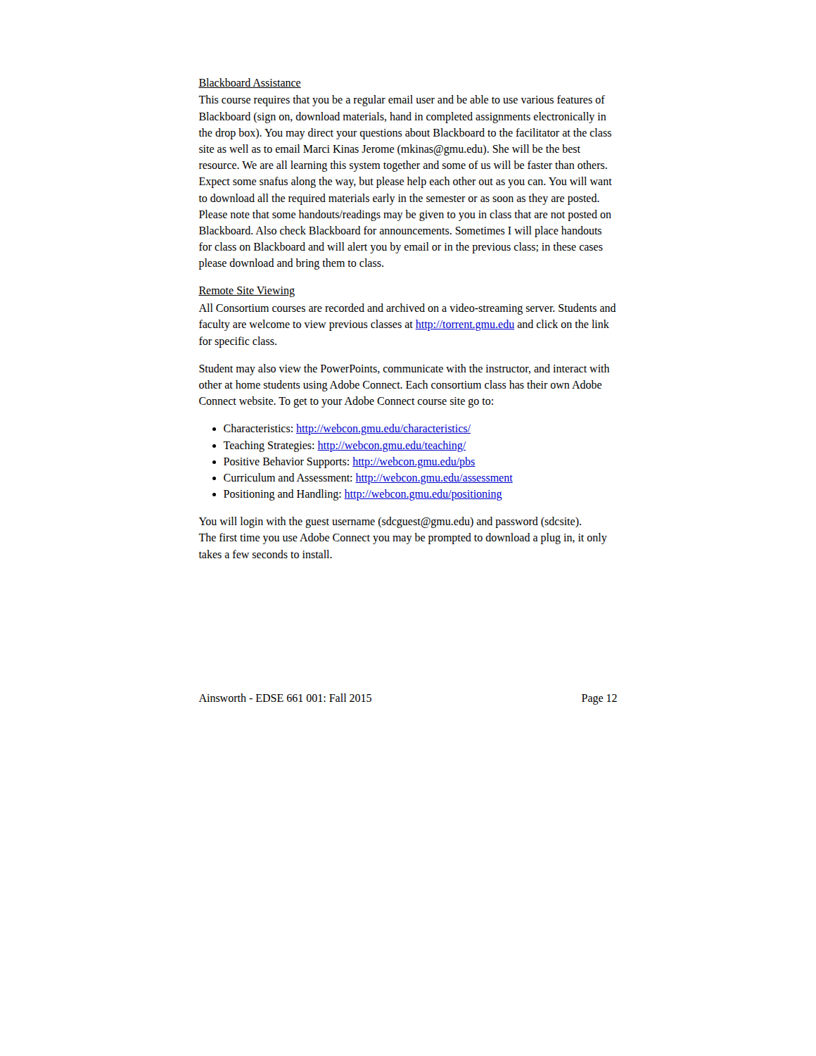Blackboard Assistance
This course requires that you be a regular email user and be able to use various features of Blackboard (sign on, download materials, hand in completed assignments electronically in the drop box). You may direct your questions about Blackboard to the facilitator at the class site as well as to email Marci Kinas Jerome (mkinas@gmu.edu). She will be the best resource. We are all learning this system together and some of us will be faster than others. Expect some snafus along the way, but please help each other out as you can. You will want to download all the required materials early in the semester or as soon as they are posted. Please note that some handouts/readings may be given to you in class that are not posted on Blackboard. Also check Blackboard for announcements. Sometimes I will place handouts for class on Blackboard and will alert you by email or in the previous class; in these cases please download and bring them to class.
Remote Site Viewing
All Consortium courses are recorded and archived on a video-streaming server. Students and faculty are welcome to view previous classes at http://torrent.gmu.edu and click on the link for specific class.
Student may also view the PowerPoints, communicate with the instructor, and interact with other at home students using Adobe Connect. Each consortium class has their own Adobe Connect website. To get to your Adobe Connect course site go to:
Characteristics: http://webcon.gmu.edu/characteristics/
Teaching Strategies: http://webcon.gmu.edu/teaching/
Positive Behavior Supports: http://webcon.gmu.edu/pbs
Curriculum and Assessment: http://webcon.gmu.edu/assessment
Positioning and Handling: http://webcon.gmu.edu/positioning
You will login with the guest username (sdcguest@gmu.edu) and password (sdcsite).
The first time you use Adobe Connect you may be prompted to download a plug in, it only takes a few seconds to install.
Ainsworth - EDSE 661 001: Fall 2015 Page 12